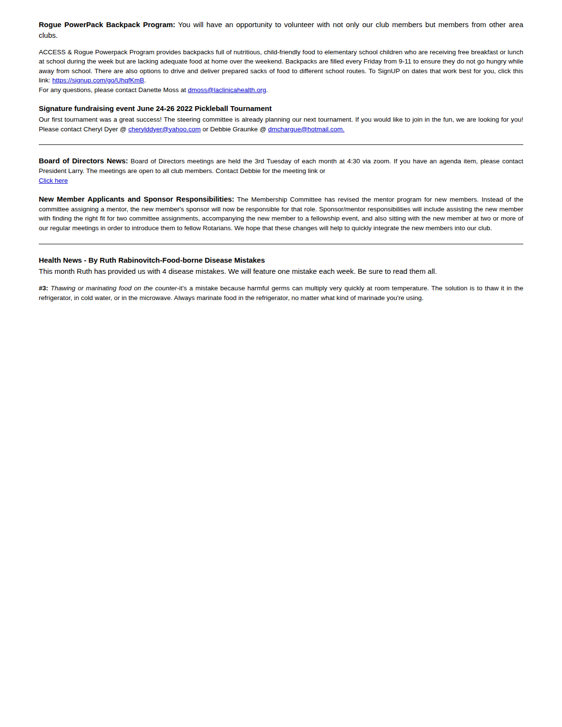Rogue PowerPack Backpack Program: You will have an opportunity to volunteer with not only our club members but members from other area clubs.
ACCESS & Rogue Powerpack Program provides backpacks full of nutritious, child-friendly food to elementary school children who are receiving free breakfast or lunch at school during the week but are lacking adequate food at home over the weekend. Backpacks are filled every Friday from 9-11 to ensure they do not go hungry while away from school. There are also options to drive and deliver prepared sacks of food to different school routes. To SignUP on dates that work best for you, click this link: https://signup.com/go/UhqfKmB.
For any questions, please contact Danette Moss at dmoss@laclinicahealth.org.
Signature fundraising event June 24-26 2022 Pickleball Tournament
Our first tournament was a great success! The steering committee is already planning our next tournament. If you would like to join in the fun, we are looking for you! Please contact Cheryl Dyer @ cherylddyer@yahoo.com or Debbie Graunke @ dmchargue@hotmail.com.
Board of Directors News: Board of Directors meetings are held the 3rd Tuesday of each month at 4:30 via zoom. If you have an agenda item, please contact President Larry. The meetings are open to all club members. Contact Debbie for the meeting link or
Click here
New Member Applicants and Sponsor Responsibilities: The Membership Committee has revised the mentor program for new members. Instead of the committee assigning a mentor, the new member's sponsor will now be responsible for that role. Sponsor/mentor responsibilities will include assisting the new member with finding the right fit for two committee assignments, accompanying the new member to a fellowship event, and also sitting with the new member at two or more of our regular meetings in order to introduce them to fellow Rotarians. We hope that these changes will help to quickly integrate the new members into our club.
Health News - By Ruth Rabinovitch-Food-borne Disease Mistakes
This month Ruth has provided us with 4 disease mistakes. We will feature one mistake each week. Be sure to read them all.
#3: Thawing or marinating food on the counter-it's a mistake because harmful germs can multiply very quickly at room temperature. The solution is to thaw it in the refrigerator, in cold water, or in the microwave. Always marinate food in the refrigerator, no matter what kind of marinade you're using.